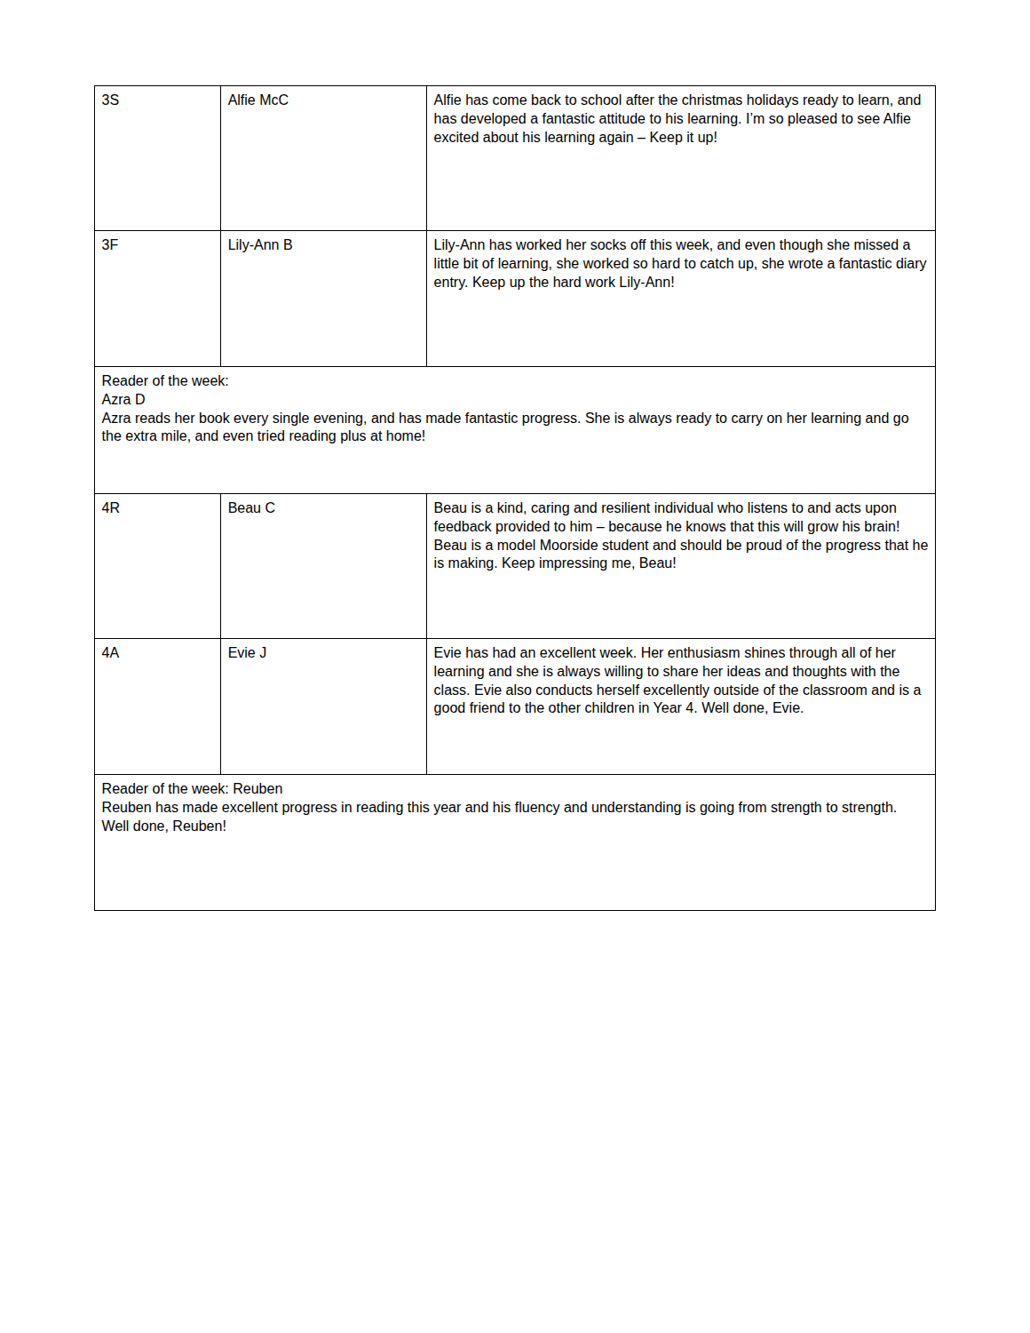| 3S | Alfie McC | Alfie has come back to school after the christmas holidays ready to learn, and has developed a fantastic attitude to his learning. I’m so pleased to see Alfie excited about his learning again – Keep it up! |
| 3F | Lily-Ann B | Lily-Ann has worked her socks off this week, and even though she missed a little bit of learning, she worked so hard to catch up, she wrote a fantastic diary entry. Keep up the hard work Lily-Ann! |
| Reader of the week: Azra D Azra reads her book every single evening, and has made fantastic progress. She is always ready to carry on her learning and go the extra mile, and even tried reading plus at home! |
| 4R | Beau C | Beau is a kind, caring and resilient individual who listens to and acts upon feedback provided to him – because he knows that this will grow his brain! Beau is a model Moorside student and should be proud of the progress that he is making. Keep impressing me, Beau! |
| 4A | Evie J | Evie has had an excellent week. Her enthusiasm shines through all of her learning and she is always willing to share her ideas and thoughts with the class. Evie also conducts herself excellently outside of the classroom and is a good friend to the other children in Year 4. Well done, Evie. |
| Reader of the week: Reuben Reuben has made excellent progress in reading this year and his fluency and understanding is going from strength to strength. Well done, Reuben! |